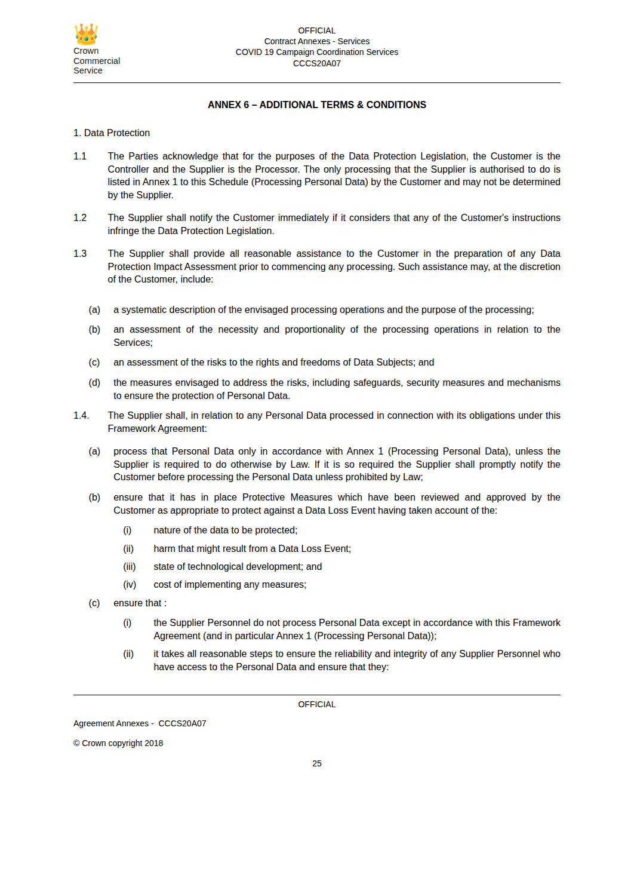👑
Crown Commercial Service
OFFICIAL
Contract Annexes - Services
COVID 19 Campaign Coordination Services
CCCS20A07
ANNEX 6 – ADDITIONAL TERMS & CONDITIONS
1. Data Protection
1.1
The Parties acknowledge that for the purposes of the Data Protection Legislation, the Customer is the Controller and the Supplier is the Processor. The only processing that the Supplier is authorised to do is listed in Annex 1 to this Schedule (Processing Personal Data) by the Customer and may not be determined by the Supplier.
1.2
The Supplier shall notify the Customer immediately if it considers that any of the Customer's instructions infringe the Data Protection Legislation.
1.3
The Supplier shall provide all reasonable assistance to the Customer in the preparation of any Data Protection Impact Assessment prior to commencing any processing. Such assistance may, at the discretion of the Customer, include:
(a)
a systematic description of the envisaged processing operations and the purpose of the processing;
(b)
an assessment of the necessity and proportionality of the processing operations in relation to the Services;
(c)
an assessment of the risks to the rights and freedoms of Data Subjects; and
(d)
the measures envisaged to address the risks, including safeguards, security measures and mechanisms to ensure the protection of Personal Data.
1.4.
The Supplier shall, in relation to any Personal Data processed in connection with its obligations under this Framework Agreement:
(a)
process that Personal Data only in accordance with Annex 1 (Processing Personal Data), unless the Supplier is required to do otherwise by Law. If it is so required the Supplier shall promptly notify the Customer before processing the Personal Data unless prohibited by Law;
(b)
ensure that it has in place Protective Measures which have been reviewed and approved by the Customer as appropriate to protect against a Data Loss Event having taken account of the:
(i)
nature of the data to be protected;
(ii)
harm that might result from a Data Loss Event;
(iii)
state of technological development; and
(iv)
cost of implementing any measures;
(c)
ensure that :
(i)
the Supplier Personnel do not process Personal Data except in accordance with this Framework Agreement (and in particular Annex 1 (Processing Personal Data));
(ii)
it takes all reasonable steps to ensure the reliability and integrity of any Supplier Personnel who have access to the Personal Data and ensure that they:
OFFICIAL
Agreement Annexes - CCCS20A07
© Crown copyright 2018
25